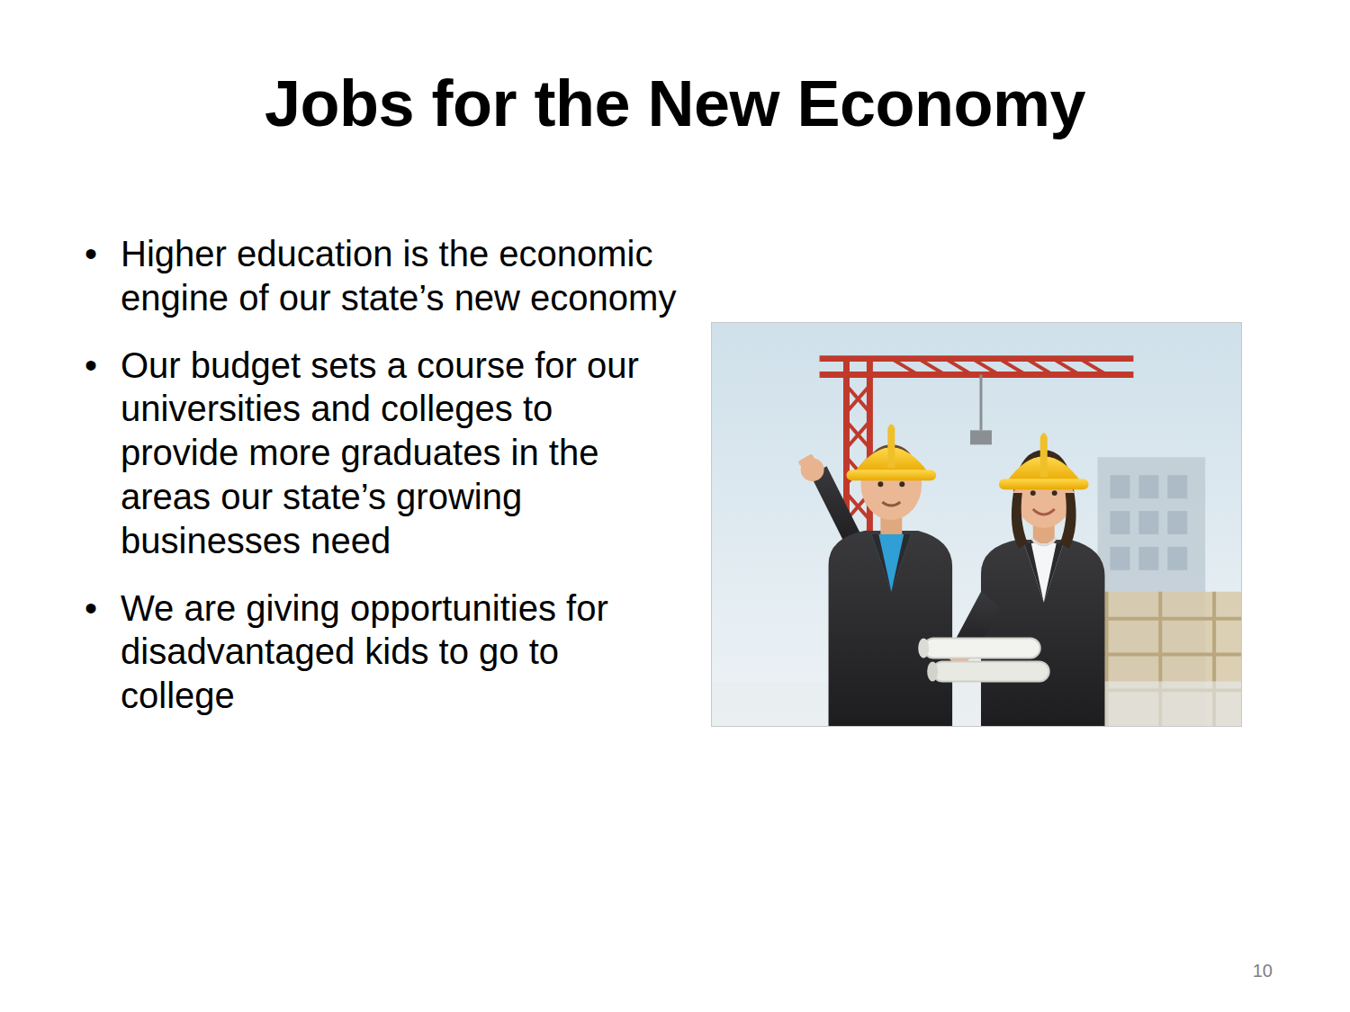Jobs for the New Economy
Higher education is the economic engine of our state’s new economy
Our budget sets a course for our universities and colleges to provide more graduates in the areas our state’s growing businesses need
We are giving opportunities for disadvantaged kids to go to college
10